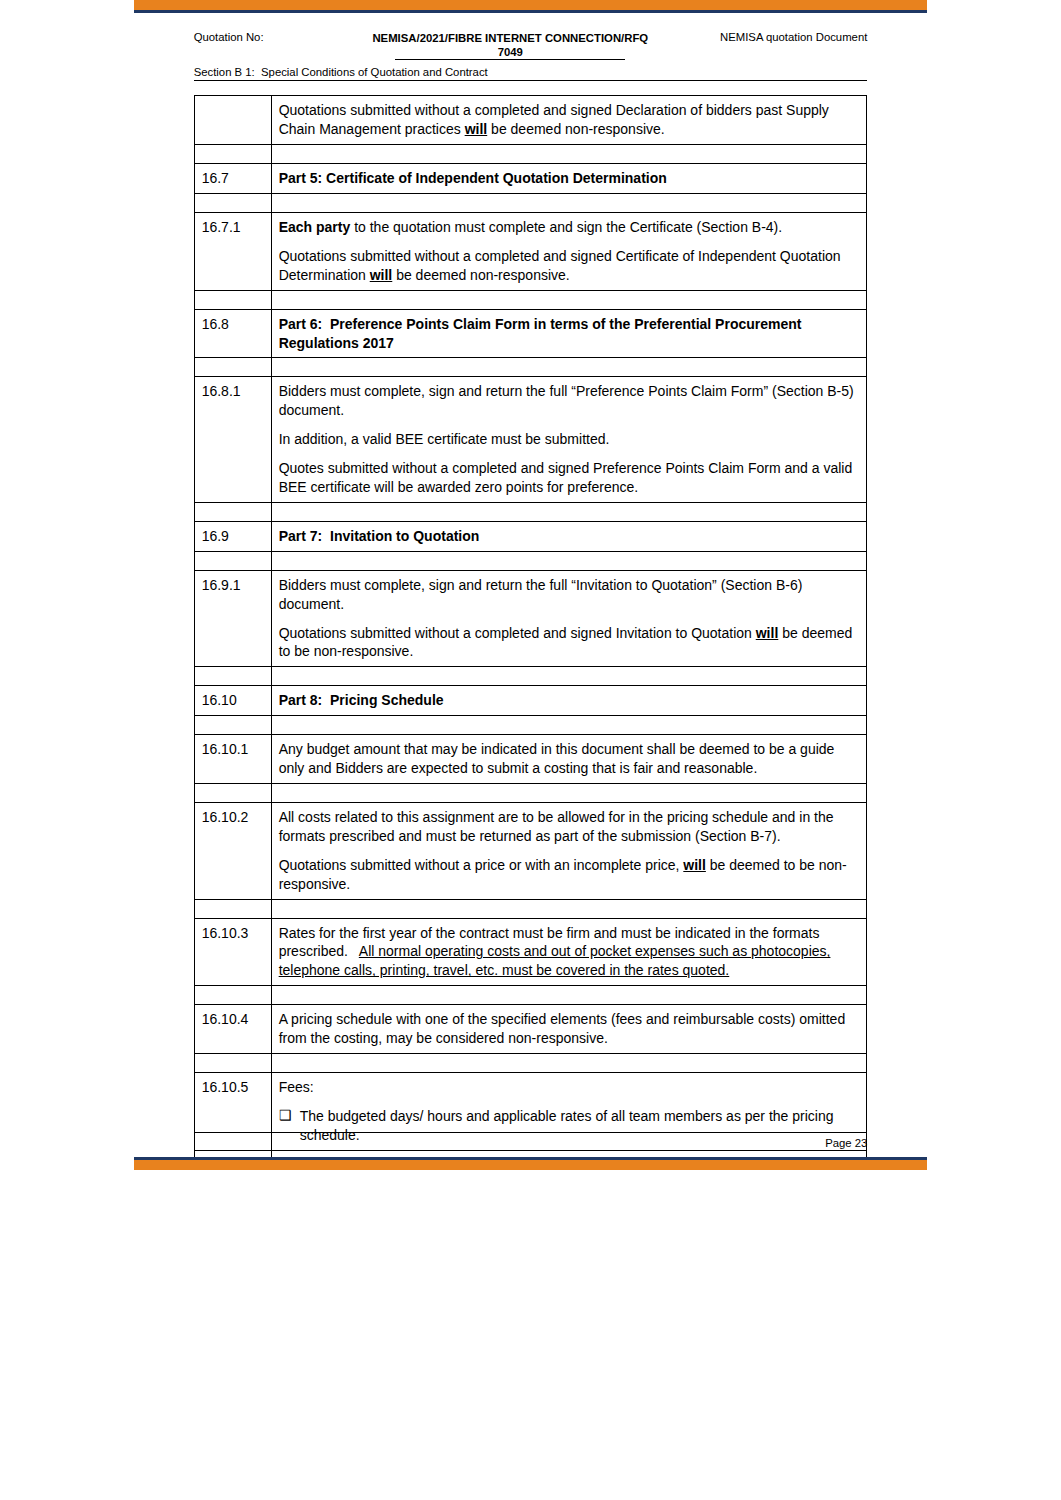| Quotation No: | NEMISA/2021/FIBRE INTERNET CONNECTION/RFQ 7049 | NEMISA quotation Document |
Section B 1: Special Conditions of Quotation and Contract
| | Quotations submitted without a completed and signed Declaration of bidders past Supply Chain Management practices will be deemed non-responsive. |
| 16.7 | Part 5: Certificate of Independent Quotation Determination |
| 16.7.1 | Each party to the quotation must complete and sign the Certificate (Section B-4). Quotations submitted without a completed and signed Certificate of Independent Quotation Determination will be deemed non-responsive. |
| 16.8 | Part 6: Preference Points Claim Form in terms of the Preferential Procurement Regulations 2017 |
| 16.8.1 | Bidders must complete, sign and return the full “Preference Points Claim Form” (Section B-5) document. In addition, a valid BEE certificate must be submitted. Quotes submitted without a completed and signed Preference Points Claim Form and a valid BEE certificate will be awarded zero points for preference. |
| 16.9 | Part 7: Invitation to Quotation |
| 16.9.1 | Bidders must complete, sign and return the full “Invitation to Quotation” (Section B-6) document. Quotations submitted without a completed and signed Invitation to Quotation will be deemed to be non-responsive. |
| 16.10 | Part 8: Pricing Schedule |
| 16.10.1 | Any budget amount that may be indicated in this document shall be deemed to be a guide only and Bidders are expected to submit a costing that is fair and reasonable. |
| 16.10.2 | All costs related to this assignment are to be allowed for in the pricing schedule and in the formats prescribed and must be returned as part of the submission (Section B-7). Quotations submitted without a price or with an incomplete price, will be deemed to be non-responsive. |
| 16.10.3 | Rates for the first year of the contract must be firm and must be indicated in the formats prescribed. All normal operating costs and out of pocket expenses such as photocopies, telephone calls, printing, travel, etc. must be covered in the rates quoted. |
| 16.10.4 | A pricing schedule with one of the specified elements (fees and reimbursable costs) omitted from the costing, may be considered non-responsive. |
| 16.10.5 | Fees: ❑ The budgeted days/ hours and applicable rates of all team members as per the pricing schedule. |
Page 23